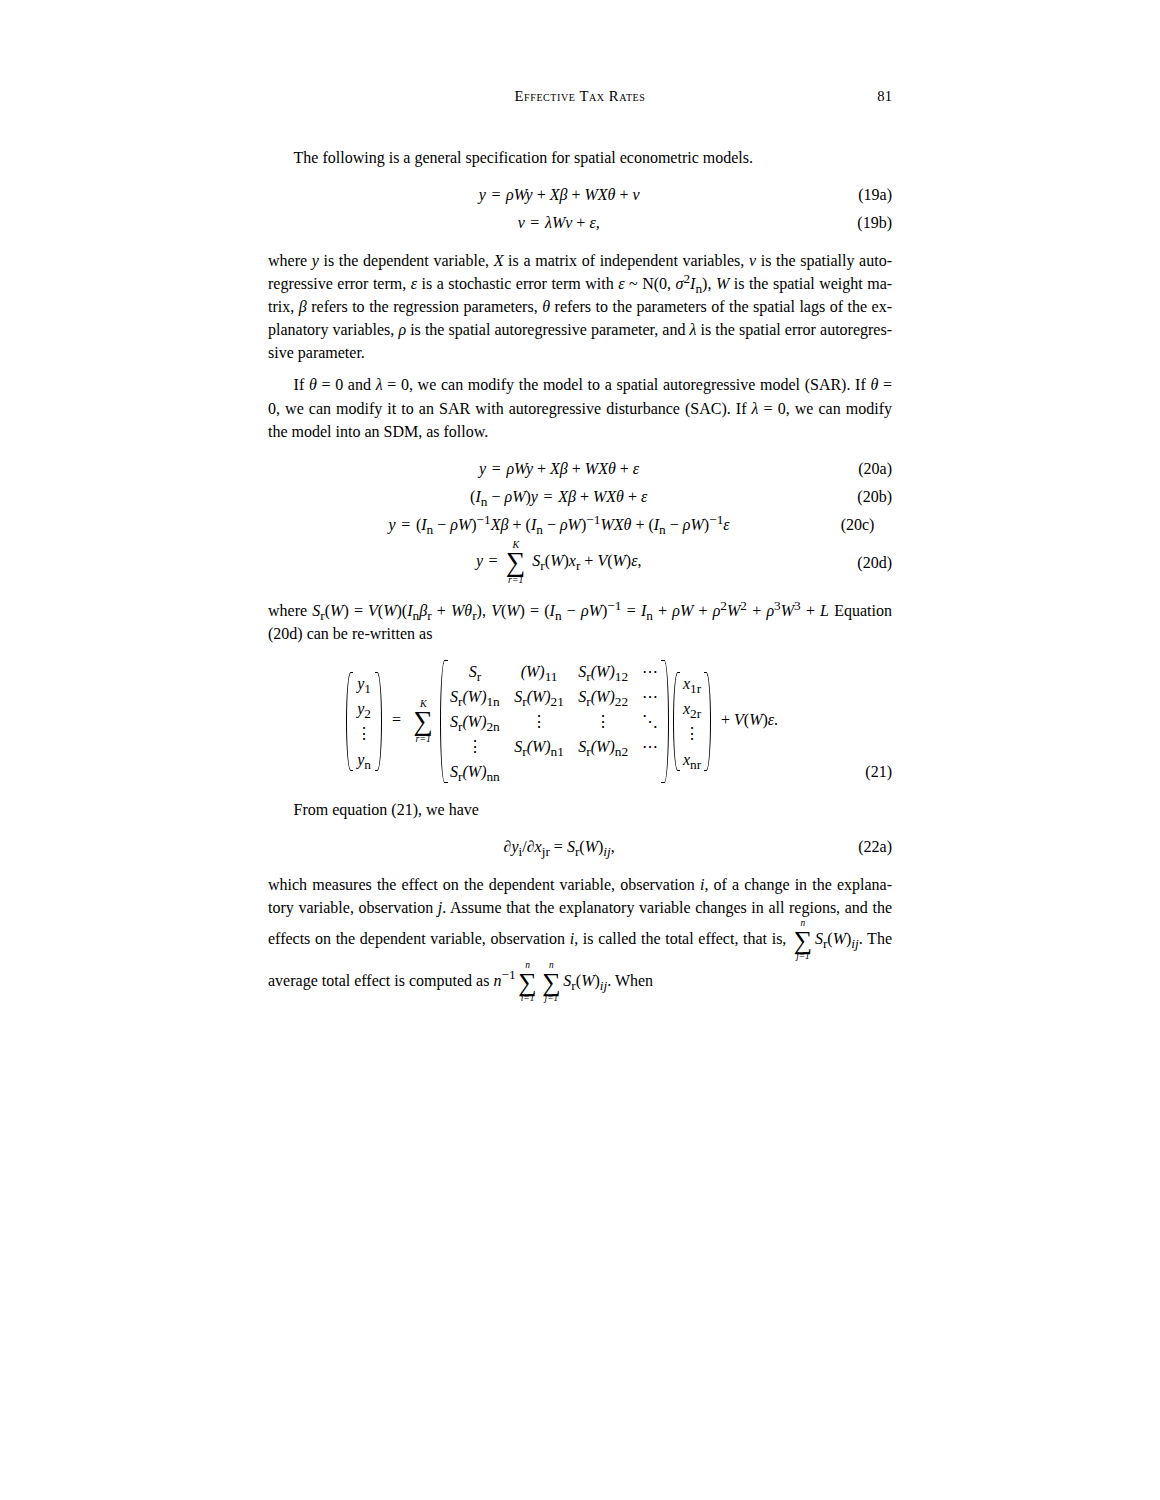Effective Tax Rates 81
The following is a general specification for spatial econometric models.
y = ρWy + Xβ + WXθ + ν
(19a)
ν = λWν + ε,
(19b)
where y is the dependent variable, X is a matrix of independent variables, ν is the spatially autoregressive error term, ε is a stochastic error term with ε ~ N(0, σ2In), W is the spatial weight matrix, β refers to the regression parameters, θ refers to the parameters of the spatial lags of the explanatory variables, ρ is the spatial autoregressive parameter, and λ is the spatial error autoregressive parameter.
If θ = 0 and λ = 0, we can modify the model to a spatial autoregressive model (SAR). If θ = 0, we can modify it to an SAR with autoregressive disturbance (SAC). If λ = 0, we can modify the model into an SDM, as follow.
y = ρWy + Xβ + WXθ + ε
(20a)
(In − ρW)y = Xβ + WXθ + ε
(20b)
y = (In − ρW)−1Xβ + (In − ρW)−1WXθ + (In − ρW)−1ε
(20c)
y = K∑r=1 Sr(W)xr + V(W)ε,
(20d)
where Sr(W) = V(W)(Inβr + Wθr), V(W) = (In − ρW)−1 = In + ρW + ρ2W2 + ρ3W3 + L Equation (20d) can be re-written as
y1 y2 ⋮ yn = K∑r=1 Sr(W)11 Sr(W)12 ⋯ Sr(W)1n Sr(W)21 Sr(W)22 ⋯ Sr(W)2n ⋮ ⋮ ⋱ ⋮ Sr(W)n1 Sr(W)n2 ⋯ Sr(W)nn x1r x2r ⋮ xnr + V(W)ε.
(21)
From equation (21), we have
∂yi/∂xjr = Sr(W)ij,
(22a)
which measures the effect on the dependent variable, observation i, of a change in the explanatory variable, observation j. Assume that the explanatory variable changes in all regions, and the effects on the dependent variable, observation i, is called the total effect, that is, n∑j=1 Sr(W)ij. The average total effect is computed as n−1n∑i=1 n∑j=1 Sr(W)ij. When